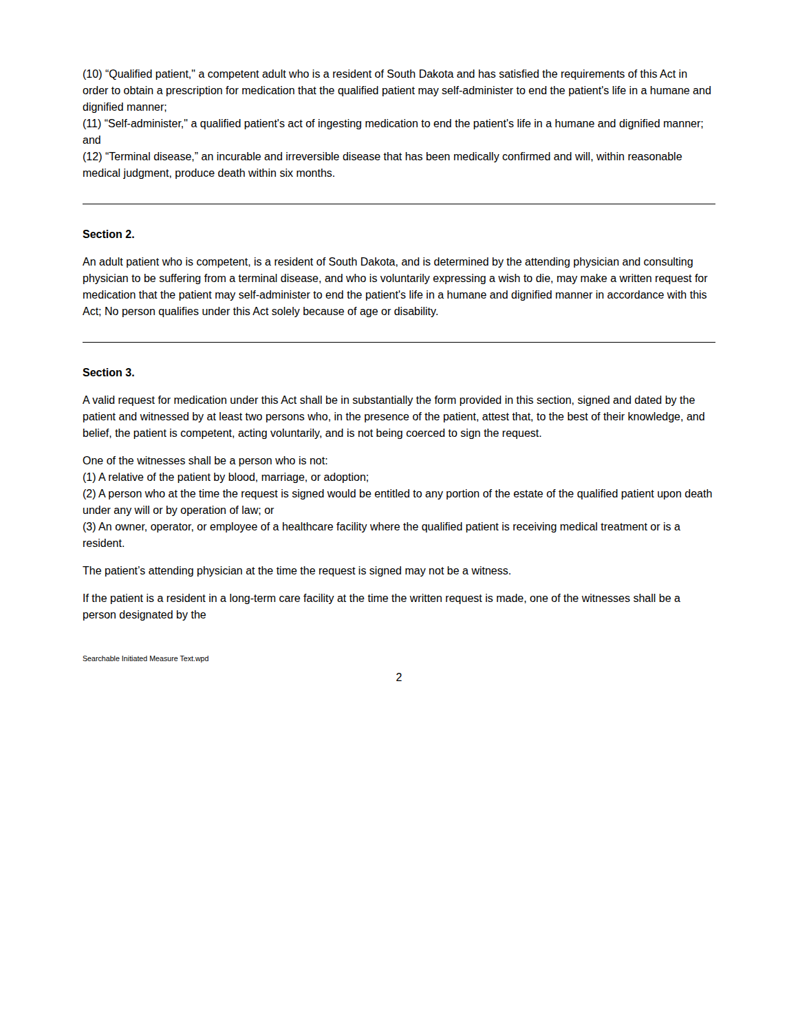(10) “Qualified patient," a competent adult who is a resident of South Dakota and has satisfied the requirements of this Act in order to obtain a prescription for medication that the qualified patient may self-administer to end the patient's life in a humane and dignified manner;
(11) “Self-administer," a qualified patient's act of ingesting medication to end the patient's life in a humane and dignified manner; and
(12) “Terminal disease,” an incurable and irreversible disease that has been medically confirmed and will, within reasonable medical judgment, produce death within six months.
Section 2.
An adult patient who is competent, is a resident of South Dakota, and is determined by the attending physician and consulting physician to be suffering from a terminal disease, and who is voluntarily expressing a wish to die, may make a written request for medication that the patient may self-administer to end the patient's life in a humane and dignified manner in accordance with this Act; No person qualifies under this Act solely because of age or disability.
Section 3.
A valid request for medication under this Act shall be in substantially the form provided in this section, signed and dated by the patient and witnessed by at least two persons who, in the presence of the patient, attest that, to the best of their knowledge, and belief, the patient is competent, acting voluntarily, and is not being coerced to sign the request.
One of the witnesses shall be a person who is not:
(1) A relative of the patient by blood, marriage, or adoption;
(2) A person who at the time the request is signed would be entitled to any portion of the estate of the qualified patient upon death under any will or by operation of law; or
(3) An owner, operator, or employee of a healthcare facility where the qualified patient is receiving medical treatment or is a resident.
The patient’s attending physician at the time the request is signed may not be a witness.
If the patient is a resident in a long-term care facility at the time the written request is made, one of the witnesses shall be a person designated by the
Searchable Initiated Measure Text.wpd
2